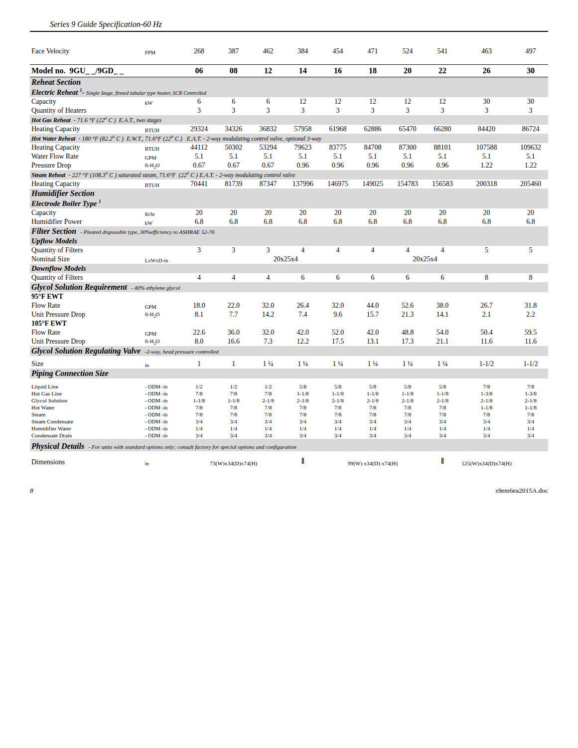Series 9 Guide Specification-60 Hz
| Face Velocity | FPM | 268 | 387 | 462 | 384 | 454 | 471 | 524 | 541 | 463 | 497 |
| Model no. 9GU_ _/9GD_ _ | | 06 | 08 | 12 | 14 | 16 | 18 | 20 | 22 | 26 | 30 |
| Reheat Section |
| Electric Reheat 1 - Single Stage, finned tubular type heater, SCR Controlled |
| Capacity | kW | 6 | 6 | 6 | 12 | 12 | 12 | 12 | 12 | 30 | 30 |
| Quantity of Heaters | | 3 | 3 | 3 | 3 | 3 | 3 | 3 | 3 | 3 | 3 |
| Hot Gas Reheat - 71.6 °F (22 o C ) E.A.T., two stages |
| Heating Capacity | BTUH | 29324 | 34326 | 36832 | 57958 | 61968 | 62886 | 65470 | 66280 | 84420 | 86724 |
| Hot Water Reheat - 180 °F (82.2 o C ) E.W.T., 71.6°F (22 o C ) E.A.T. - 2-way modulating control valve, optional 3-way |
| Heating Capacity | BTUH | 44112 | 50302 | 53294 | 79623 | 83775 | 84708 | 87300 | 88101 | 107588 | 109632 |
| Water Flow Rate | GPM | 5.1 | 5.1 | 5.1 | 5.1 | 5.1 | 5.1 | 5.1 | 5.1 | 5.1 | 5.1 |
| Pressure Drop | ft-H 2 O | 0.67 | 0.67 | 0.67 | 0.96 | 0.96 | 0.96 | 0.96 | 0.96 | 1.22 | 1.22 |
| Steam Reheat - 227 °F (108.3 o C ) saturated steam, 71.6°F (22 o C ) E.A.T. - 2-way modulating control valve |
| Heating Capacity | BTUH | 70441 | 81739 | 87347 | 137996 | 146975 | 149025 | 154783 | 156583 | 200318 | 205460 |
| Humidifier Section |
| Electrode Boiler Type 1 |
| Capacity | lb/hr | 20 | 20 | 20 | 20 | 20 | 20 | 20 | 20 | 20 | 20 |
| Humidifier Power | kW | 6.8 | 6.8 | 6.8 | 6.8 | 6.8 | 6.8 | 6.8 | 6.8 | 6.8 | 6.8 |
| Filter Section - Pleated disposable type, 30%efficiency to ASHRAE 52-76 |
| Upflow Models |
| Quantity of Filters | | 3 | 3 | 3 | 4 | 4 | 4 | 4 | 4 | 5 | 5 |
| Nominal Size | LxWxD-in | | | 20x25x4 | | | 20x25x4 | | |
| Downflow Models |
| Quantity of Filters | | 4 | 4 | 4 | 6 | 6 | 6 | 6 | 6 | 8 | 8 |
| Glycol Solution Requirement - 40% ethylene glycol |
| 95°F EWT | |
| Flow Rate | GPM | 18.0 | 22.0 | 32.0 | 26.4 | 32.0 | 44.0 | 52.6 | 38.0 | 26.7 | 31.8 |
| Unit Pressure Drop | ft-H 2 O | 8.1 | 7.7 | 14.2 | 7.4 | 9.6 | 15.7 | 21.3 | 14.1 | 2.1 | 2.2 |
| 105°F EWT | |
| Flow Rate | GPM | 22.6 | 36.0 | 32.0 | 42.0 | 52.0 | 42.0 | 48.8 | 54.0 | 50.4 | 59.5 |
| Unit Pressure Drop | ft-H 2 O | 8.0 | 16.6 | 7.3 | 12.2 | 17.5 | 13.1 | 17.3 | 21.1 | 11.6 | 11.6 |
| Glycol Solution Regulating Valve -2-way, head pressure controlled |
| Size | in | 1 | 1 | 1 ¼ | 1 ¼ | 1 ¼ | 1 ¼ | 1 ¼ | 1 ¼ | 1-1/2 | 1-1/2 |
| Piping Connection Size |
| Liquid Line | - ODM -in | 1/2 | 1/2 | 1/2 | 5/8 | 5/8 | 5/8 | 5/8 | 5/8 | 7/8 | 7/8 |
| Hot Gas Line | - ODM -in | 7/8 | 7/8 | 7/8 | 1-1/8 | 1-1/8 | 1-1/8 | 1-1/8 | 1-1/8 | 1-3/8 | 1-3/8 |
| Glycol Solution | - ODM -in | 1-1/8 | 1-1/8 | 2-1/8 | 2-1/8 | 2-1/8 | 2-1/8 | 2-1/8 | 2-1/8 | 2-1/8 | 2-1/8 |
| Hot Water | - ODM -in | 7/8 | 7/8 | 7/8 | 7/8 | 7/8 | 7/8 | 7/8 | 7/8 | 1-1/8 | 1-1/8 |
| Steam | - ODM -in | 7/8 | 7/8 | 7/8 | 7/8 | 7/8 | 7/8 | 7/8 | 7/8 | 7/8 | 7/8 |
| Steam Condensate | - ODM -in | 3/4 | 3/4 | 3/4 | 3/4 | 3/4 | 3/4 | 3/4 | 3/4 | 3/4 | 3/4 |
| Humidifier Water | - ODM -in | 1/4 | 1/4 | 1/4 | 1/4 | 1/4 | 1/4 | 1/4 | 1/4 | 1/4 | 1/4 |
| Condensate Drain | - ODM -in | 3/4 | 3/4 | 3/4 | 3/4 | 3/4 | 3/4 | 3/4 | 3/4 | 3/4 | 3/4 |
| Physical Details - For units with standard options only; consult factory for special options and configuration |
| Dimensions | in | 73(W)x34(D)x74(H) | ‖ | 99(W) x34(D) x74(H) | ‖ | 125(W)x34(D)x74(H) |
8
s9em6ea2015A.doc